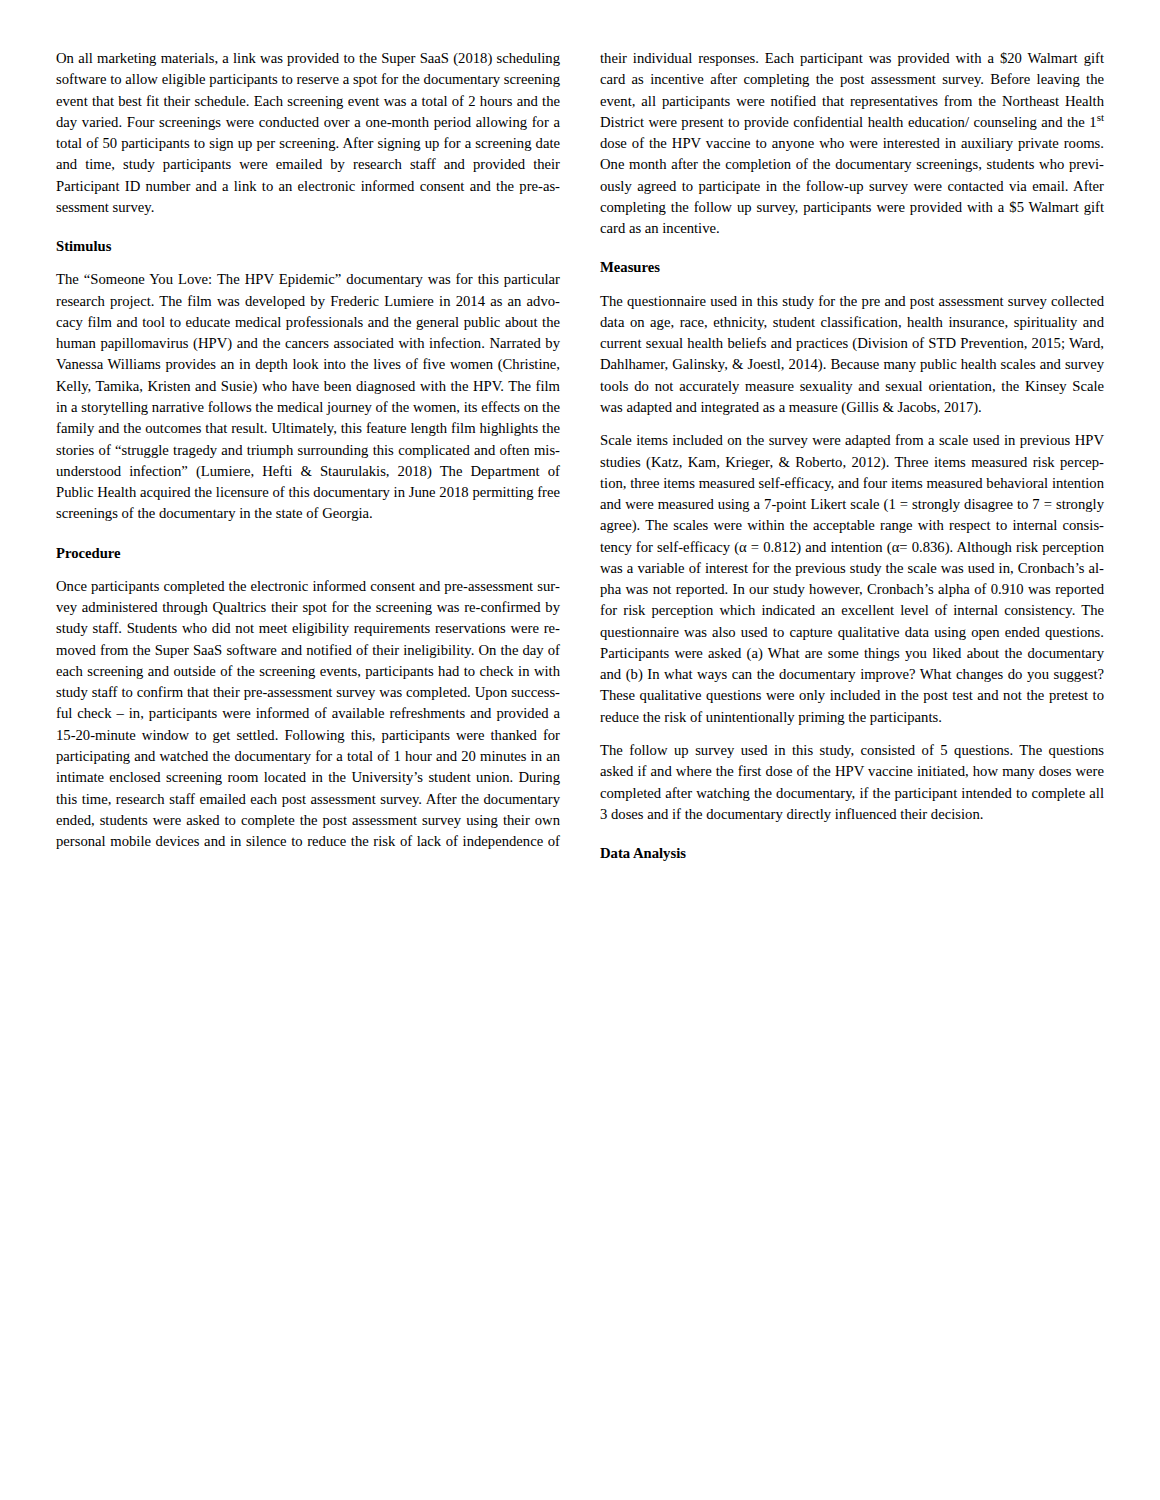On all marketing materials, a link was provided to the Super SaaS (2018) scheduling software to allow eligible participants to reserve a spot for the documentary screening event that best fit their schedule. Each screening event was a total of 2 hours and the day varied. Four screenings were conducted over a one-month period allowing for a total of 50 participants to sign up per screening. After signing up for a screening date and time, study participants were emailed by research staff and provided their Participant ID number and a link to an electronic informed consent and the pre-assessment survey.
Stimulus
The “Someone You Love: The HPV Epidemic” documentary was for this particular research project. The film was developed by Frederic Lumiere in 2014 as an advocacy film and tool to educate medical professionals and the general public about the human papillomavirus (HPV) and the cancers associated with infection. Narrated by Vanessa Williams provides an in depth look into the lives of five women (Christine, Kelly, Tamika, Kristen and Susie) who have been diagnosed with the HPV. The film in a storytelling narrative follows the medical journey of the women, its effects on the family and the outcomes that result. Ultimately, this feature length film highlights the stories of “struggle tragedy and triumph surrounding this complicated and often misunderstood infection” (Lumiere, Hefti & Staurulakis, 2018) The Department of Public Health acquired the licensure of this documentary in June 2018 permitting free screenings of the documentary in the state of Georgia.
Procedure
Once participants completed the electronic informed consent and pre-assessment survey administered through Qualtrics their spot for the screening was re-confirmed by study staff. Students who did not meet eligibility requirements reservations were removed from the Super SaaS software and notified of their ineligibility. On the day of each screening and outside of the screening events, participants had to check in with study staff to confirm that their pre-assessment survey was completed. Upon successful check – in, participants were informed of available refreshments and provided a 15-20-minute window to get settled. Following this, participants were thanked for participating and watched the documentary for a total of 1 hour and 20 minutes in an intimate enclosed screening room located in the University’s student union. During this time, research staff emailed each post assessment survey. After the documentary ended, students were asked to complete the post assessment survey using their own personal mobile devices and in silence to reduce the risk of lack of independence of their individual responses. Each participant was provided with a $20 Walmart gift card as incentive after completing the post assessment survey. Before leaving the event, all participants were notified that representatives from the Northeast Health District were present to provide confidential health education/ counseling and the 1st dose of the HPV vaccine to anyone who were interested in auxiliary private rooms. One month after the completion of the documentary screenings, students who previously agreed to participate in the follow-up survey were contacted via email. After completing the follow up survey, participants were provided with a $5 Walmart gift card as an incentive.
Measures
The questionnaire used in this study for the pre and post assessment survey collected data on age, race, ethnicity, student classification, health insurance, spirituality and current sexual health beliefs and practices (Division of STD Prevention, 2015; Ward, Dahlhamer, Galinsky, & Joestl, 2014). Because many public health scales and survey tools do not accurately measure sexuality and sexual orientation, the Kinsey Scale was adapted and integrated as a measure (Gillis & Jacobs, 2017).
Scale items included on the survey were adapted from a scale used in previous HPV studies (Katz, Kam, Krieger, & Roberto, 2012). Three items measured risk perception, three items measured self-efficacy, and four items measured behavioral intention and were measured using a 7-point Likert scale (1 = strongly disagree to 7 = strongly agree). The scales were within the acceptable range with respect to internal consistency for self-efficacy (α = 0.812) and intention (α= 0.836). Although risk perception was a variable of interest for the previous study the scale was used in, Cronbach’s alpha was not reported. In our study however, Cronbach’s alpha of 0.910 was reported for risk perception which indicated an excellent level of internal consistency. The questionnaire was also used to capture qualitative data using open ended questions. Participants were asked (a) What are some things you liked about the documentary and (b) In what ways can the documentary improve? What changes do you suggest? These qualitative questions were only included in the post test and not the pretest to reduce the risk of unintentionally priming the participants.
The follow up survey used in this study, consisted of 5 questions. The questions asked if and where the first dose of the HPV vaccine initiated, how many doses were completed after watching the documentary, if the participant intended to complete all 3 doses and if the documentary directly influenced their decision.
Data Analysis